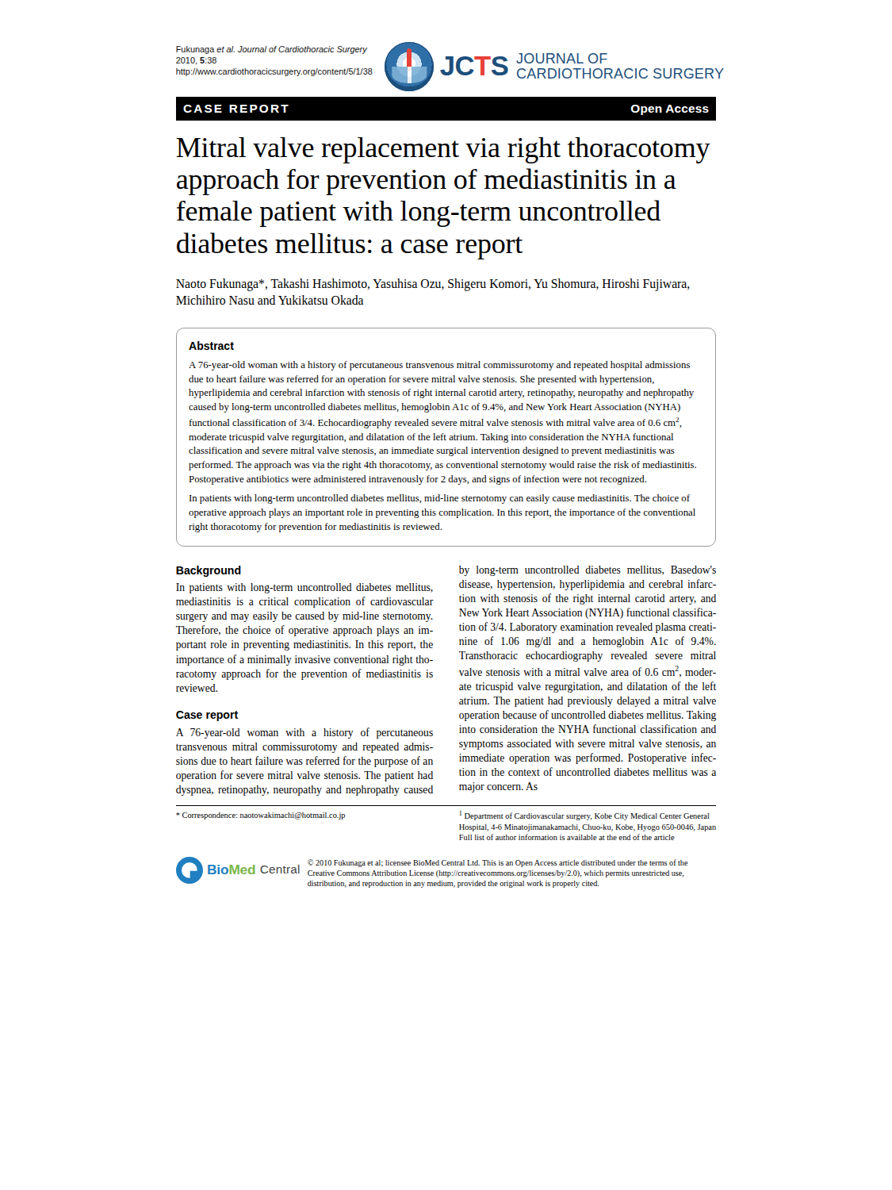Fukunaga et al. Journal of Cardiothoracic Surgery 2010, 5:38
http://www.cardiothoracicsurgery.org/content/5/1/38
JCTS
JOURNAL OF CARDIOTHORACIC SURGERY
Case Report
Open Access
Mitral valve replacement via right thoracotomy approach for prevention of mediastinitis in a female patient with long-term uncontrolled diabetes mellitus: a case report
Naoto Fukunaga*, Takashi Hashimoto, Yasuhisa Ozu, Shigeru Komori, Yu Shomura, Hiroshi Fujiwara, Michihiro Nasu and Yukikatsu Okada
Abstract
A 76-year-old woman with a history of percutaneous transvenous mitral commissurotomy and repeated hospital admissions due to heart failure was referred for an operation for severe mitral valve stenosis. She presented with hypertension, hyperlipidemia and cerebral infarction with stenosis of right internal carotid artery, retinopathy, neuropathy and nephropathy caused by long-term uncontrolled diabetes mellitus, hemoglobin A1c of 9.4%, and New York Heart Association (NYHA) functional classification of 3/4. Echocardiography revealed severe mitral valve stenosis with mitral valve area of 0.6 cm2, moderate tricuspid valve regurgitation, and dilatation of the left atrium. Taking into consideration the NYHA functional classification and severe mitral valve stenosis, an immediate surgical intervention designed to prevent mediastinitis was performed. The approach was via the right 4th thoracotomy, as conventional sternotomy would raise the risk of mediastinitis. Postoperative antibiotics were administered intravenously for 2 days, and signs of infection were not recognized.
In patients with long-term uncontrolled diabetes mellitus, mid-line sternotomy can easily cause mediastinitis. The choice of operative approach plays an important role in preventing this complication. In this report, the importance of the conventional right thoracotomy for prevention for mediastinitis is reviewed.
Background
In patients with long-term uncontrolled diabetes mellitus, mediastinitis is a critical complication of cardiovascular surgery and may easily be caused by mid-line sternotomy. Therefore, the choice of operative approach plays an important role in preventing mediastinitis. In this report, the importance of a minimally invasive conventional right thoracotomy approach for the prevention of mediastinitis is reviewed.
Case report
A 76-year-old woman with a history of percutaneous transvenous mitral commissurotomy and repeated admissions due to heart failure was referred for the purpose of an operation for severe mitral valve stenosis. The patient had dyspnea, retinopathy, neuropathy and nephropathy caused by long-term uncontrolled diabetes mellitus, Basedow's disease, hypertension, hyperlipidemia and cerebral infarction with stenosis of the right internal carotid artery, and New York Heart Association (NYHA) functional classification of 3/4. Laboratory examination revealed plasma creatinine of 1.06 mg/dl and a hemoglobin A1c of 9.4%. Transthoracic echocardiography revealed severe mitral valve stenosis with a mitral valve area of 0.6 cm2, moderate tricuspid valve regurgitation, and dilatation of the left atrium. The patient had previously delayed a mitral valve operation because of uncontrolled diabetes mellitus. Taking into consideration the NYHA functional classification and symptoms associated with severe mitral valve stenosis, an immediate operation was performed. Postoperative infection in the context of uncontrolled diabetes mellitus was a major concern. As
* Correspondence: naotowakimachi@hotmail.co.jp
1 Department of Cardiovascular surgery, Kobe City Medical Center General Hospital, 4-6 Minatojimanakamachi, Chuo-ku, Kobe, Hyogo 650-0046, Japan
Full list of author information is available at the end of the article
BioMed
Central
© 2010 Fukunaga et al; licensee BioMed Central Ltd. This is an Open Access article distributed under the terms of the Creative Commons Attribution License (http://creativecommons.org/licenses/by/2.0), which permits unrestricted use, distribution, and reproduction in any medium, provided the original work is properly cited.